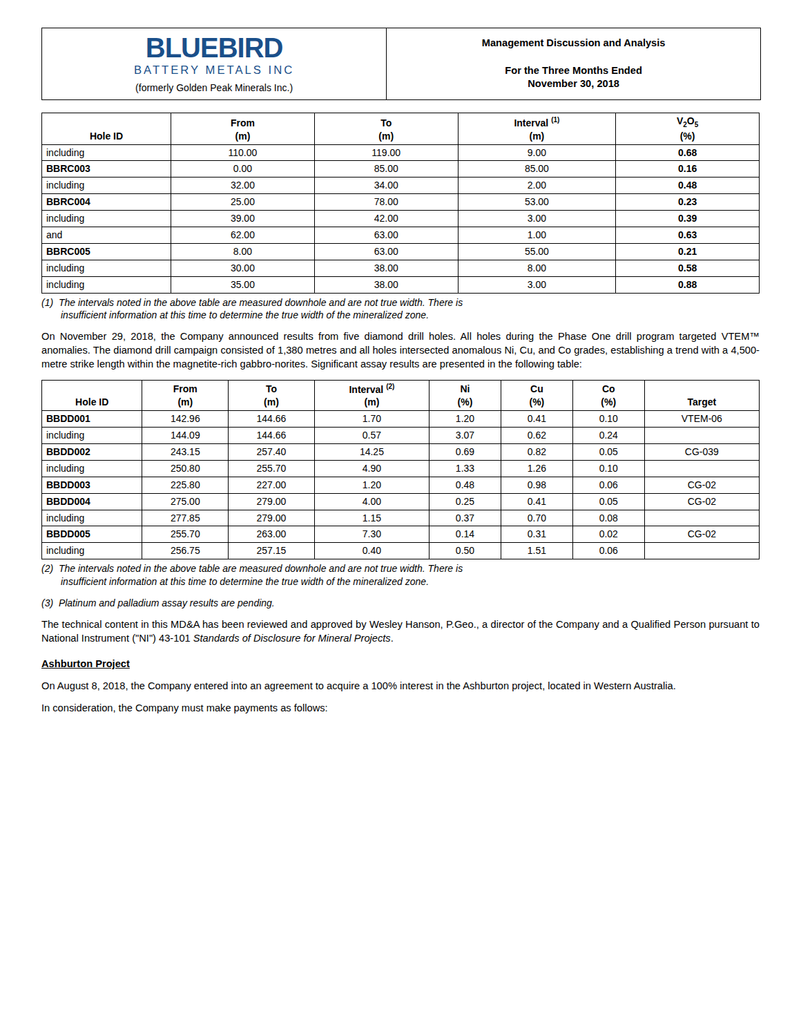BLUE BIRD
BATTERY METALS INC
(formerly Golden Peak Minerals Inc.)
Management Discussion and Analysis
For the Three Months Ended
November 30, 2018
| Hole ID | From (m) | To (m) | Interval (1) (m) | V 2 O 5 (%) |
| --- | --- | --- | --- | --- |
| including | 110.00 | 119.00 | 9.00 | 0.68 |
| BBRC003 | 0.00 | 85.00 | 85.00 | 0.16 |
| including | 32.00 | 34.00 | 2.00 | 0.48 |
| BBRC004 | 25.00 | 78.00 | 53.00 | 0.23 |
| including | 39.00 | 42.00 | 3.00 | 0.39 |
| and | 62.00 | 63.00 | 1.00 | 0.63 |
| BBRC005 | 8.00 | 63.00 | 55.00 | 0.21 |
| including | 30.00 | 38.00 | 8.00 | 0.58 |
| including | 35.00 | 38.00 | 3.00 | 0.88 |
(1) The intervals noted in the above table are measured downhole and are not true width. There is insufficient information at this time to determine the true width of the mineralized zone.
On November 29, 2018, the Company announced results from five diamond drill holes. All holes during the Phase One drill program targeted VTEM™ anomalies. The diamond drill campaign consisted of 1,380 metres and all holes intersected anomalous Ni, Cu, and Co grades, establishing a trend with a 4,500-metre strike length within the magnetite-rich gabbro-norites. Significant assay results are presented in the following table:
| Hole ID | From (m) | To (m) | Interval (2) (m) | Ni (%) | Cu (%) | Co (%) | Target |
| --- | --- | --- | --- | --- | --- | --- | --- |
| BBDD001 | 142.96 | 144.66 | 1.70 | 1.20 | 0.41 | 0.10 | VTEM-06 |
| including | 144.09 | 144.66 | 0.57 | 3.07 | 0.62 | 0.24 | |
| BBDD002 | 243.15 | 257.40 | 14.25 | 0.69 | 0.82 | 0.05 | CG-039 |
| including | 250.80 | 255.70 | 4.90 | 1.33 | 1.26 | 0.10 | |
| BBDD003 | 225.80 | 227.00 | 1.20 | 0.48 | 0.98 | 0.06 | CG-02 |
| BBDD004 | 275.00 | 279.00 | 4.00 | 0.25 | 0.41 | 0.05 | CG-02 |
| including | 277.85 | 279.00 | 1.15 | 0.37 | 0.70 | 0.08 | |
| BBDD005 | 255.70 | 263.00 | 7.30 | 0.14 | 0.31 | 0.02 | CG-02 |
| including | 256.75 | 257.15 | 0.40 | 0.50 | 1.51 | 0.06 | |
(2) The intervals noted in the above table are measured downhole and are not true width. There is insufficient information at this time to determine the true width of the mineralized zone.
(3) Platinum and palladium assay results are pending.
The technical content in this MD&A has been reviewed and approved by Wesley Hanson, P.Geo., a director of the Company and a Qualified Person pursuant to National Instrument ("NI") 43-101 Standards of Disclosure for Mineral Projects.
Ashburton Project
On August 8, 2018, the Company entered into an agreement to acquire a 100% interest in the Ashburton project, located in Western Australia.
In consideration, the Company must make payments as follows: